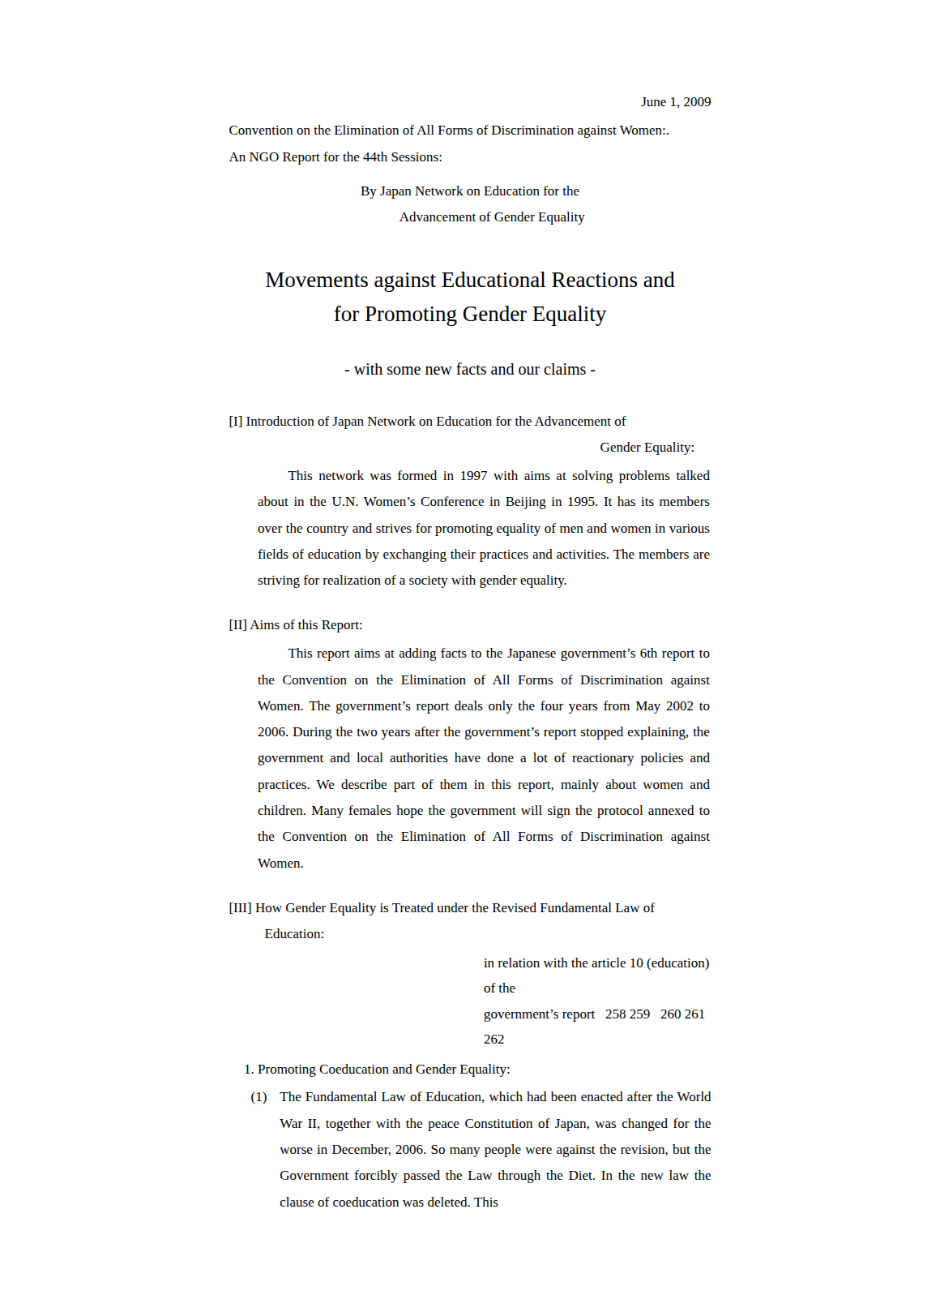June 1, 2009
Convention on the Elimination of All Forms of Discrimination against Women:.
An NGO Report for the 44th Sessions:
By Japan Network on Education for the Advancement of Gender Equality
Movements against Educational Reactions and
for Promoting Gender Equality
- with some new facts and our claims -
[I] Introduction of Japan Network on Education for the Advancement of
Gender Equality:
This network was formed in 1997 with aims at solving problems talked about in the U.N. Women’s Conference in Beijing in 1995. It has its members over the country and strives for promoting equality of men and women in various fields of education by exchanging their practices and activities. The members are striving for realization of a society with gender equality.
[II] Aims of this Report:
This report aims at adding facts to the Japanese government’s 6th report to the Convention on the Elimination of All Forms of Discrimination against Women. The government’s report deals only the four years from May 2002 to 2006. During the two years after the government’s report stopped explaining, the government and local authorities have done a lot of reactionary policies and practices. We describe part of them in this report, mainly about women and children. Many females hope the government will sign the protocol annexed to the Convention on the Elimination of All Forms of Discrimination against Women.
[III] How Gender Equality is Treated under the Revised Fundamental Law of Education:
in relation with the article 10 (education) of the
government’s report 258 259 260 261 262
1. Promoting Coeducation and Gender Equality:
(1) The Fundamental Law of Education, which had been enacted after the World War II, together with the peace Constitution of Japan, was changed for the worse in December, 2006. So many people were against the revision, but the Government forcibly passed the Law through the Diet. In the new law the clause of coeducation was deleted. This